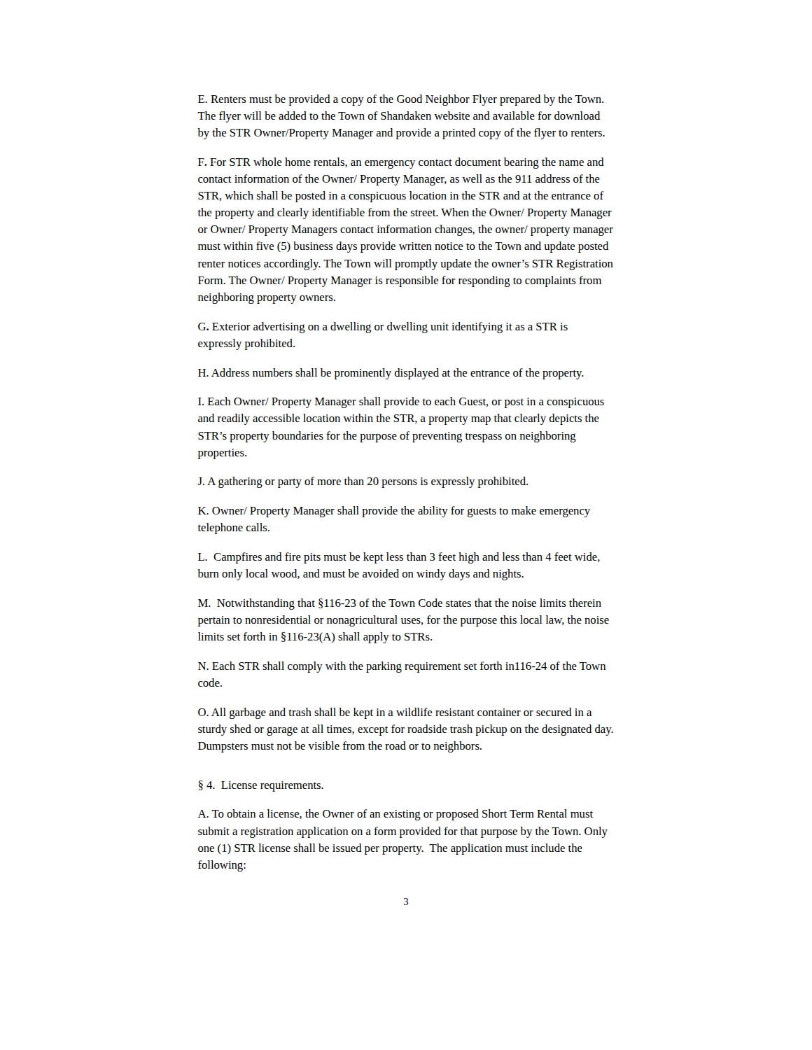E. Renters must be provided a copy of the Good Neighbor Flyer prepared by the Town. The flyer will be added to the Town of Shandaken website and available for download by the STR Owner/Property Manager and provide a printed copy of the flyer to renters.
F. For STR whole home rentals, an emergency contact document bearing the name and contact information of the Owner/ Property Manager, as well as the 911 address of the STR, which shall be posted in a conspicuous location in the STR and at the entrance of the property and clearly identifiable from the street. When the Owner/ Property Manager or Owner/ Property Managers contact information changes, the owner/ property manager must within five (5) business days provide written notice to the Town and update posted renter notices accordingly. The Town will promptly update the owner’s STR Registration Form. The Owner/ Property Manager is responsible for responding to complaints from neighboring property owners.
G. Exterior advertising on a dwelling or dwelling unit identifying it as a STR is expressly prohibited.
H. Address numbers shall be prominently displayed at the entrance of the property.
I. Each Owner/ Property Manager shall provide to each Guest, or post in a conspicuous and readily accessible location within the STR, a property map that clearly depicts the STR’s property boundaries for the purpose of preventing trespass on neighboring properties.
J. A gathering or party of more than 20 persons is expressly prohibited.
K. Owner/ Property Manager shall provide the ability for guests to make emergency telephone calls.
L. Campfires and fire pits must be kept less than 3 feet high and less than 4 feet wide, burn only local wood, and must be avoided on windy days and nights.
M. Notwithstanding that §116-23 of the Town Code states that the noise limits therein pertain to nonresidential or nonagricultural uses, for the purpose this local law, the noise limits set forth in §116-23(A) shall apply to STRs.
N. Each STR shall comply with the parking requirement set forth in116-24 of the Town code.
O. All garbage and trash shall be kept in a wildlife resistant container or secured in a sturdy shed or garage at all times, except for roadside trash pickup on the designated day. Dumpsters must not be visible from the road or to neighbors.
§ 4. License requirements.
A. To obtain a license, the Owner of an existing or proposed Short Term Rental must submit a registration application on a form provided for that purpose by the Town. Only one (1) STR license shall be issued per property. The application must include the following:
3